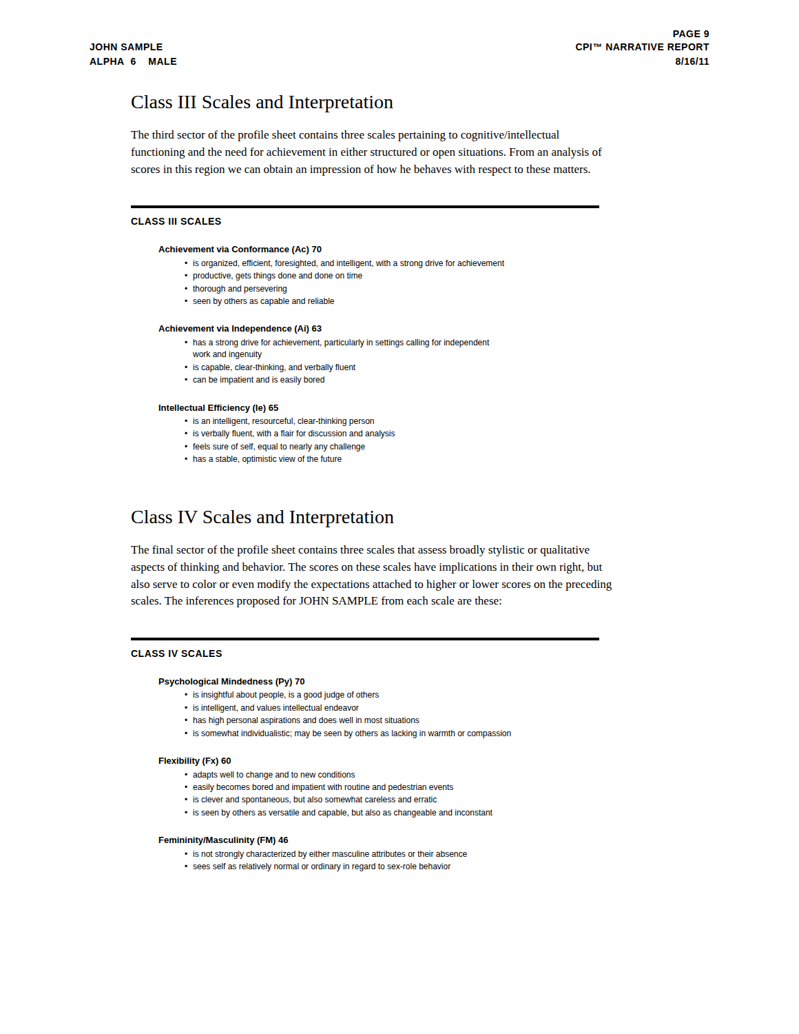PAGE 9
JOHN SAMPLE
CPI™ NARRATIVE REPORT
ALPHA 6 MALE
8/16/11
Class III Scales and Interpretation
The third sector of the profile sheet contains three scales pertaining to cognitive/intellectual functioning and the need for achievement in either structured or open situations. From an analysis of scores in this region we can obtain an impression of how he behaves with respect to these matters.
CLASS III SCALES
Achievement via Conformance (Ac) 70
is organized, efficient, foresighted, and intelligent, with a strong drive for achievement
productive, gets things done and done on time
thorough and persevering
seen by others as capable and reliable
Achievement via Independence (Ai) 63
has a strong drive for achievement, particularly in settings calling for independentwork and ingenuity
is capable, clear-thinking, and verbally fluent
can be impatient and is easily bored
Intellectual Efficiency (Ie) 65
is an intelligent, resourceful, clear-thinking person
is verbally fluent, with a flair for discussion and analysis
feels sure of self, equal to nearly any challenge
has a stable, optimistic view of the future
Class IV Scales and Interpretation
The final sector of the profile sheet contains three scales that assess broadly stylistic or qualitative aspects of thinking and behavior. The scores on these scales have implications in their own right, but also serve to color or even modify the expectations attached to higher or lower scores on the preceding scales. The inferences proposed for JOHN SAMPLE from each scale are these:
CLASS IV SCALES
Psychological Mindedness (Py) 70
is insightful about people, is a good judge of others
is intelligent, and values intellectual endeavor
has high personal aspirations and does well in most situations
is somewhat individualistic; may be seen by others as lacking in warmth or compassion
Flexibility (Fx) 60
adapts well to change and to new conditions
easily becomes bored and impatient with routine and pedestrian events
is clever and spontaneous, but also somewhat careless and erratic
is seen by others as versatile and capable, but also as changeable and inconstant
Femininity/Masculinity (FM) 46
is not strongly characterized by either masculine attributes or their absence
sees self as relatively normal or ordinary in regard to sex-role behavior